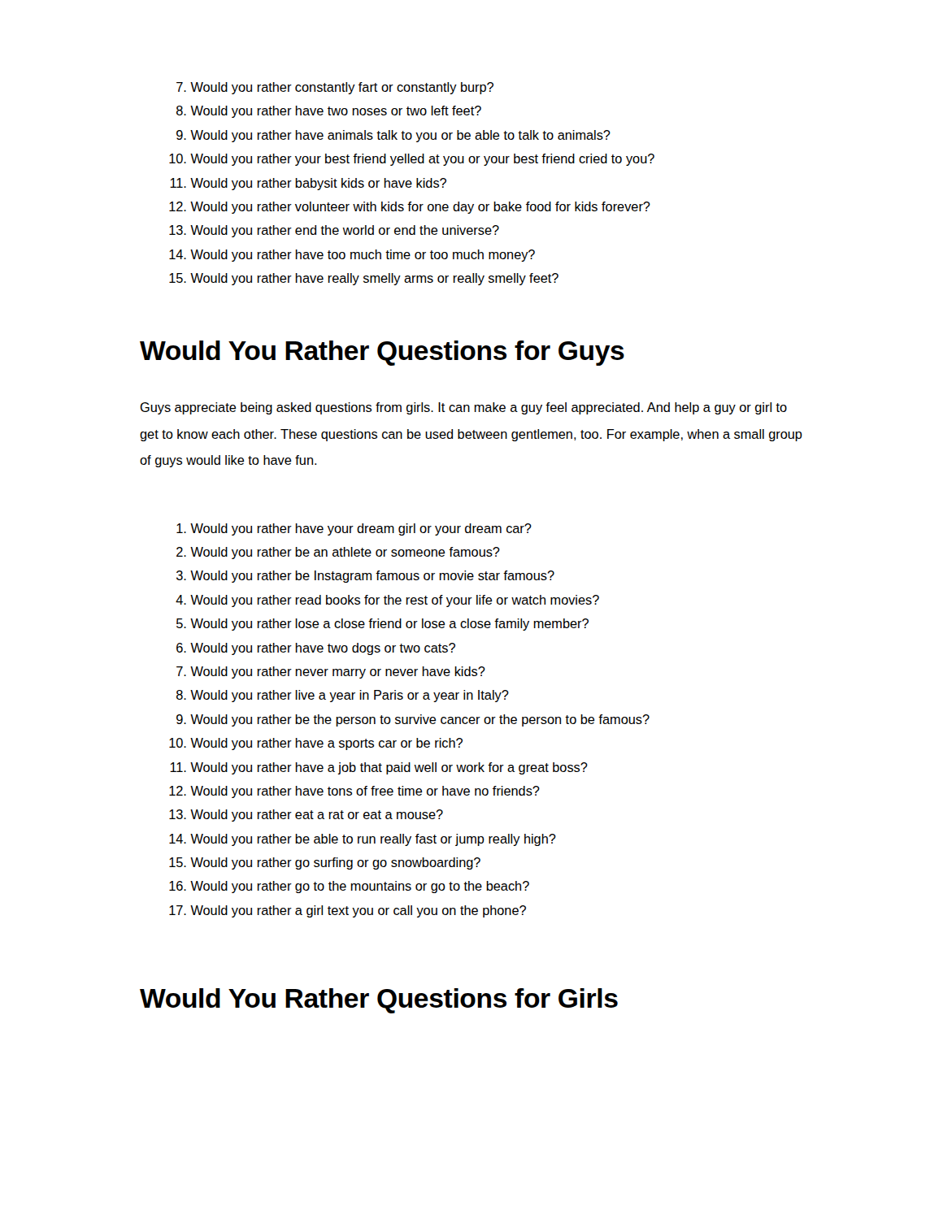Would you rather constantly fart or constantly burp?
Would you rather have two noses or two left feet?
Would you rather have animals talk to you or be able to talk to animals?
Would you rather your best friend yelled at you or your best friend cried to you?
Would you rather babysit kids or have kids?
Would you rather volunteer with kids for one day or bake food for kids forever?
Would you rather end the world or end the universe?
Would you rather have too much time or too much money?
Would you rather have really smelly arms or really smelly feet?
Would You Rather Questions for Guys
Guys appreciate being asked questions from girls. It can make a guy feel appreciated. And help a guy or girl to get to know each other. These questions can be used between gentlemen, too. For example, when a small group of guys would like to have fun.
Would you rather have your dream girl or your dream car?
Would you rather be an athlete or someone famous?
Would you rather be Instagram famous or movie star famous?
Would you rather read books for the rest of your life or watch movies?
Would you rather lose a close friend or lose a close family member?
Would you rather have two dogs or two cats?
Would you rather never marry or never have kids?
Would you rather live a year in Paris or a year in Italy?
Would you rather be the person to survive cancer or the person to be famous?
Would you rather have a sports car or be rich?
Would you rather have a job that paid well or work for a great boss?
Would you rather have tons of free time or have no friends?
Would you rather eat a rat or eat a mouse?
Would you rather be able to run really fast or jump really high?
Would you rather go surfing or go snowboarding?
Would you rather go to the mountains or go to the beach?
Would you rather a girl text you or call you on the phone?
Would You Rather Questions for Girls